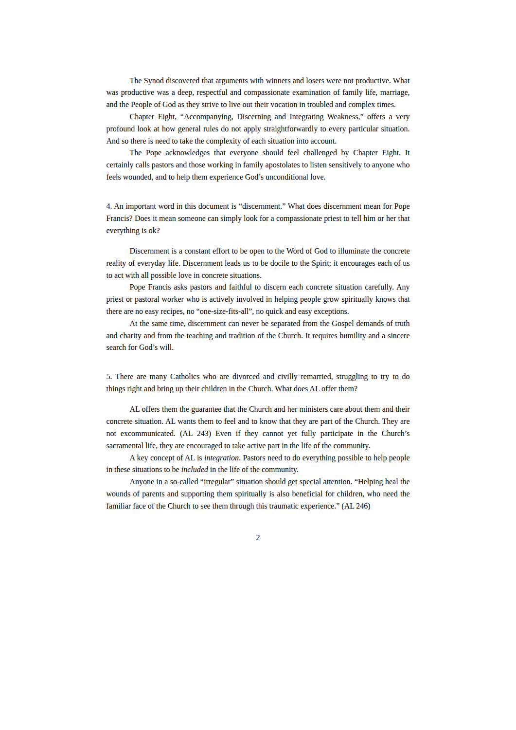The Synod discovered that arguments with winners and losers were not productive. What was productive was a deep, respectful and compassionate examination of family life, marriage, and the People of God as they strive to live out their vocation in troubled and complex times.
Chapter Eight, “Accompanying, Discerning and Integrating Weakness,” offers a very profound look at how general rules do not apply straightforwardly to every particular situation. And so there is need to take the complexity of each situation into account.
The Pope acknowledges that everyone should feel challenged by Chapter Eight. It certainly calls pastors and those working in family apostolates to listen sensitively to anyone who feels wounded, and to help them experience God’s unconditional love.
4. An important word in this document is “discernment.” What does discernment mean for Pope Francis? Does it mean someone can simply look for a compassionate priest to tell him or her that everything is ok?
Discernment is a constant effort to be open to the Word of God to illuminate the concrete reality of everyday life. Discernment leads us to be docile to the Spirit; it encourages each of us to act with all possible love in concrete situations.
Pope Francis asks pastors and faithful to discern each concrete situation carefully. Any priest or pastoral worker who is actively involved in helping people grow spiritually knows that there are no easy recipes, no “one-size-fits-all”, no quick and easy exceptions.
At the same time, discernment can never be separated from the Gospel demands of truth and charity and from the teaching and tradition of the Church. It requires humility and a sincere search for God’s will.
5. There are many Catholics who are divorced and civilly remarried, struggling to try to do things right and bring up their children in the Church. What does AL offer them?
AL offers them the guarantee that the Church and her ministers care about them and their concrete situation. AL wants them to feel and to know that they are part of the Church. They are not excommunicated. (AL 243) Even if they cannot yet fully participate in the Church’s sacramental life, they are encouraged to take active part in the life of the community.
A key concept of AL is integration. Pastors need to do everything possible to help people in these situations to be included in the life of the community.
Anyone in a so-called “irregular” situation should get special attention. “Helping heal the wounds of parents and supporting them spiritually is also beneficial for children, who need the familiar face of the Church to see them through this traumatic experience.” (AL 246)
2